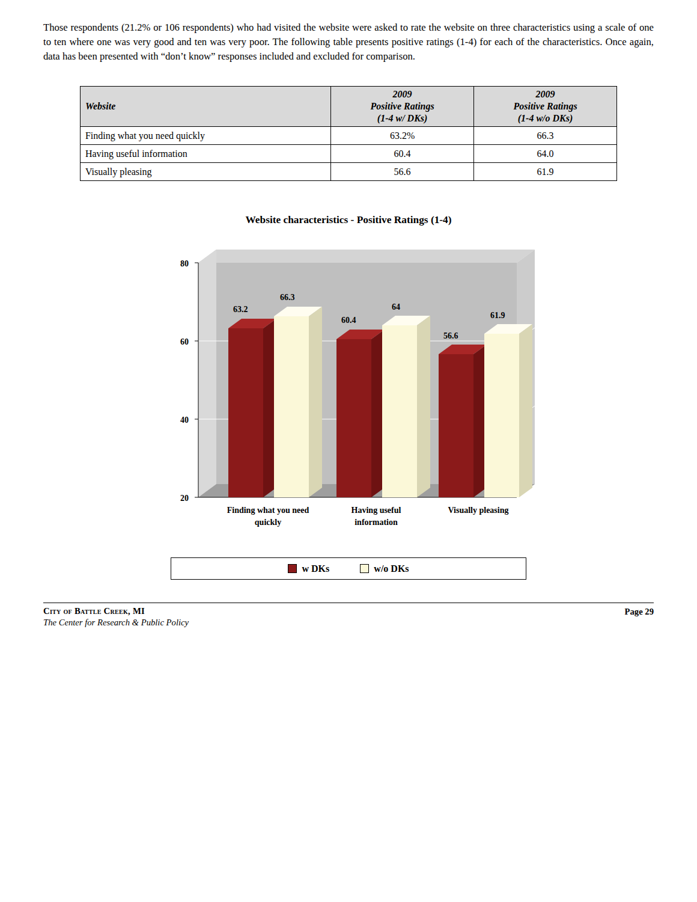Those respondents (21.2% or 106 respondents) who had visited the website were asked to rate the website on three characteristics using a scale of one to ten where one was very good and ten was very poor. The following table presents positive ratings (1-4) for each of the characteristics. Once again, data has been presented with “don’t know” responses included and excluded for comparison.
| Website | 2009 Positive Ratings (1-4 w/ DKs) | 2009 Positive Ratings (1-4 w/o DKs) |
| --- | --- | --- |
| Finding what you need quickly | 63.2% | 66.3 |
| Having useful information | 60.4 | 64.0 |
| Visually pleasing | 56.6 | 61.9 |
Website characteristics - Positive Ratings (1-4)
y mapping: value 20 -> y=430 ; value 80 -> y=40 => y = 430 - (v-20)*6.5 80 60 40 20 63.2 66.3 60.4 64 56.6 61.9 Finding what you need quickly Having useful information Visually pleasing
w DKs w/o DKs
City of Battle Creek, MI
The Center for Research & Public Policy
Page 29